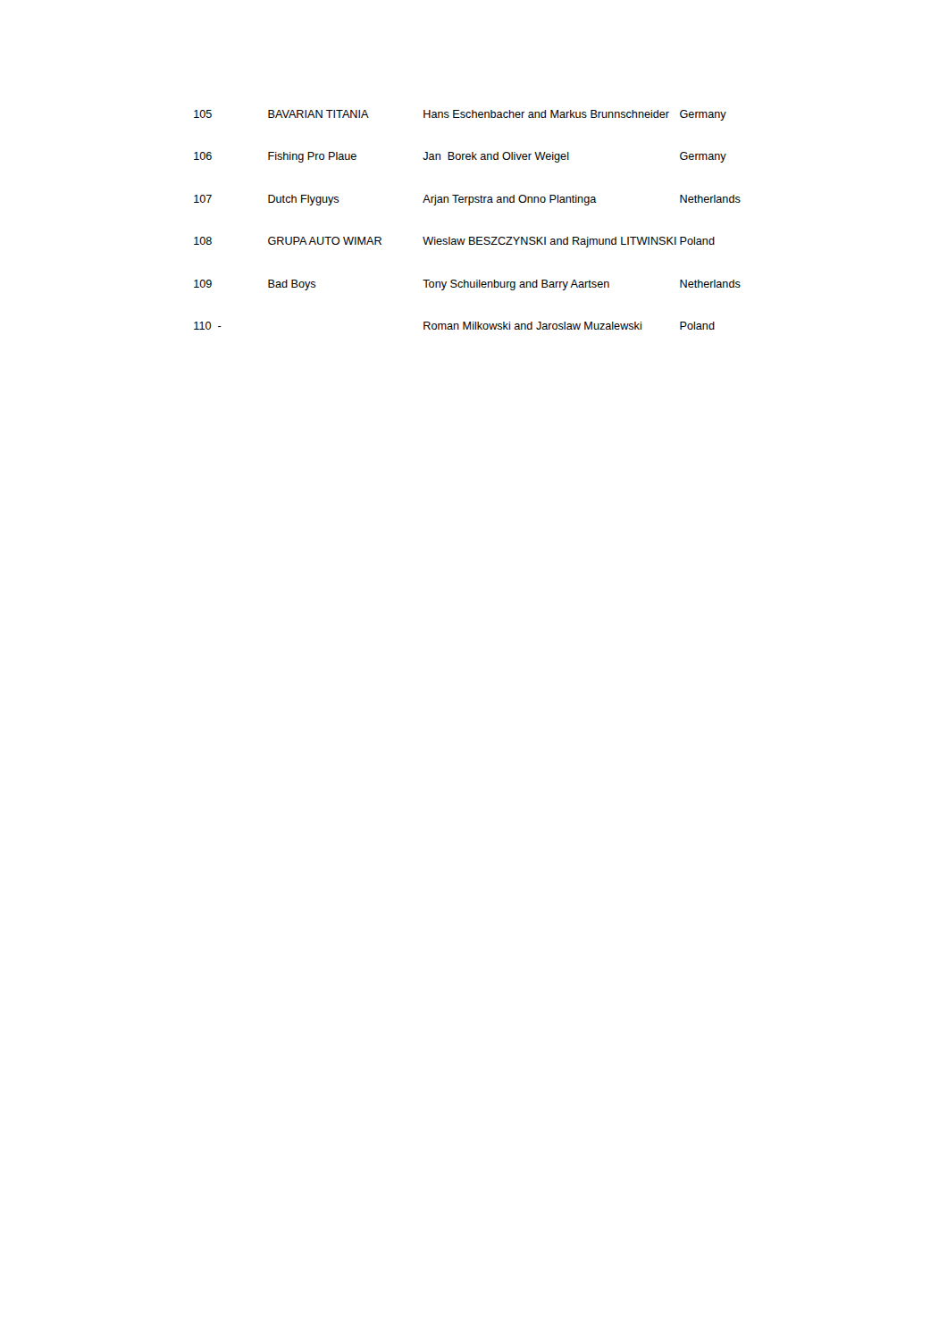| 105 | BAVARIAN TITANIA | Hans Eschenbacher and Markus Brunnschneider | Germany |
| 106 | Fishing Pro Plaue | Jan Borek and Oliver Weigel | Germany |
| 107 | Dutch Flyguys | Arjan Terpstra and Onno Plantinga | Netherlands |
| 108 | GRUPA AUTO WIMAR | Wieslaw BESZCZYNSKI and Rajmund LITWINSKI | Poland |
| 109 | Bad Boys | Tony Schuilenburg and Barry Aartsen | Netherlands |
| 110 - | | Roman Milkowski and Jaroslaw Muzalewski | Poland |